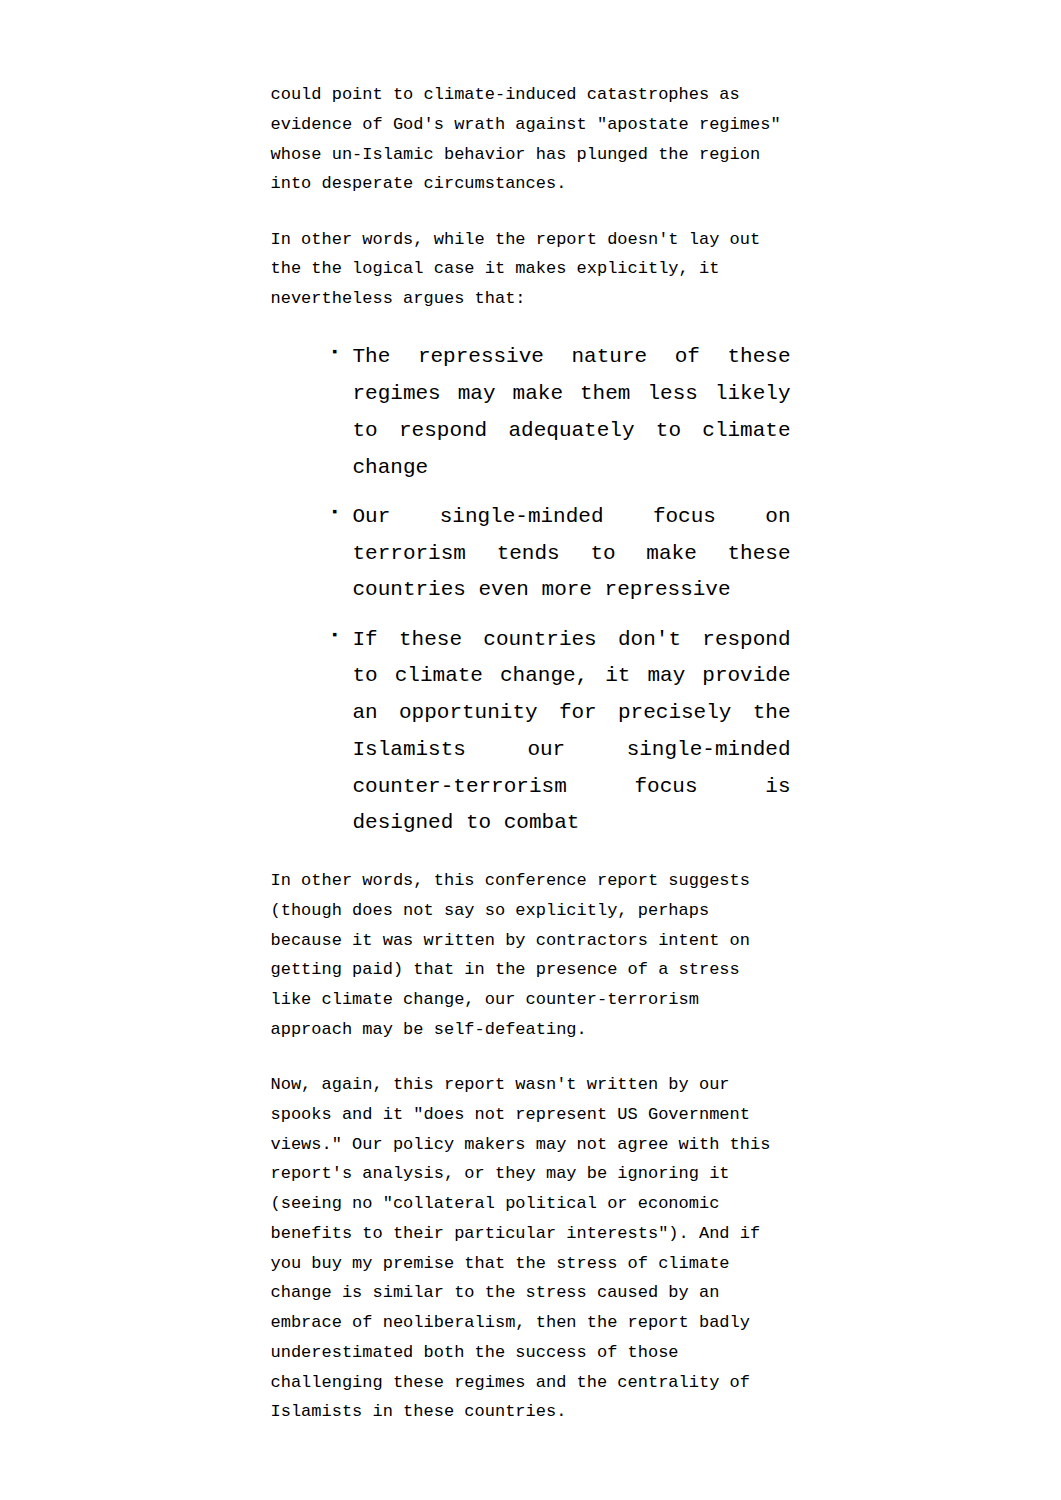could point to climate-induced catastrophes as evidence of God's wrath against "apostate regimes" whose un-Islamic behavior has plunged the region into desperate circumstances.
In other words, while the report doesn't lay out the the logical case it makes explicitly, it nevertheless argues that:
The repressive nature of these regimes may make them less likely to respond adequately to climate change
Our single-minded focus on terrorism tends to make these countries even more repressive
If these countries don't respond to climate change, it may provide an opportunity for precisely the Islamists our single-minded counter-terrorism focus is designed to combat
In other words, this conference report suggests (though does not say so explicitly, perhaps because it was written by contractors intent on getting paid) that in the presence of a stress like climate change, our counter-terrorism approach may be self-defeating.
Now, again, this report wasn't written by our spooks and it "does not represent US Government views." Our policy makers may not agree with this report's analysis, or they may be ignoring it (seeing no "collateral political or economic benefits to their particular interests"). And if you buy my premise that the stress of climate change is similar to the stress caused by an embrace of neoliberalism, then the report badly underestimated both the success of those challenging these regimes and the centrality of Islamists in these countries.